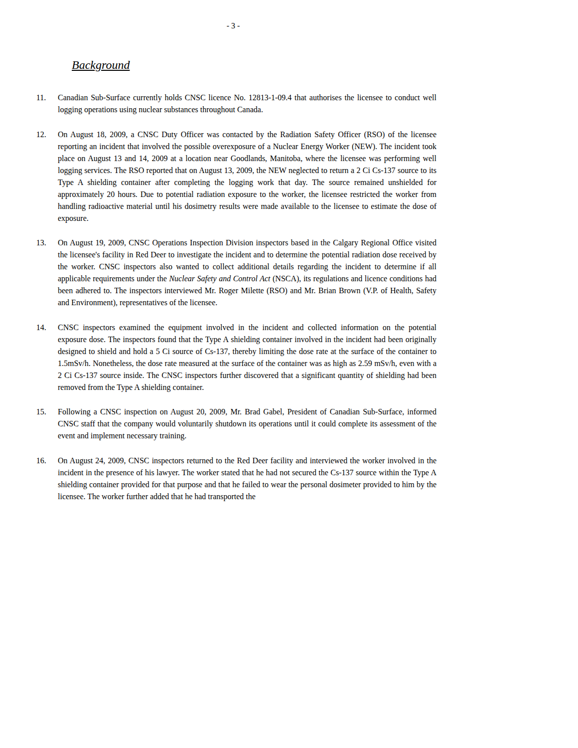- 3 -
Background
Canadian Sub-Surface currently holds CNSC licence No. 12813-1-09.4 that authorises the licensee to conduct well logging operations using nuclear substances throughout Canada.
On August 18, 2009, a CNSC Duty Officer was contacted by the Radiation Safety Officer (RSO) of the licensee reporting an incident that involved the possible overexposure of a Nuclear Energy Worker (NEW). The incident took place on August 13 and 14, 2009 at a location near Goodlands, Manitoba, where the licensee was performing well logging services. The RSO reported that on August 13, 2009, the NEW neglected to return a 2 Ci Cs-137 source to its Type A shielding container after completing the logging work that day. The source remained unshielded for approximately 20 hours. Due to potential radiation exposure to the worker, the licensee restricted the worker from handling radioactive material until his dosimetry results were made available to the licensee to estimate the dose of exposure.
On August 19, 2009, CNSC Operations Inspection Division inspectors based in the Calgary Regional Office visited the licensee's facility in Red Deer to investigate the incident and to determine the potential radiation dose received by the worker. CNSC inspectors also wanted to collect additional details regarding the incident to determine if all applicable requirements under the Nuclear Safety and Control Act (NSCA), its regulations and licence conditions had been adhered to. The inspectors interviewed Mr. Roger Milette (RSO) and Mr. Brian Brown (V.P. of Health, Safety and Environment), representatives of the licensee.
CNSC inspectors examined the equipment involved in the incident and collected information on the potential exposure dose. The inspectors found that the Type A shielding container involved in the incident had been originally designed to shield and hold a 5 Ci source of Cs-137, thereby limiting the dose rate at the surface of the container to 1.5mSv/h. Nonetheless, the dose rate measured at the surface of the container was as high as 2.59 mSv/h, even with a 2 Ci Cs-137 source inside. The CNSC inspectors further discovered that a significant quantity of shielding had been removed from the Type A shielding container.
Following a CNSC inspection on August 20, 2009, Mr. Brad Gabel, President of Canadian Sub-Surface, informed CNSC staff that the company would voluntarily shutdown its operations until it could complete its assessment of the event and implement necessary training.
On August 24, 2009, CNSC inspectors returned to the Red Deer facility and interviewed the worker involved in the incident in the presence of his lawyer. The worker stated that he had not secured the Cs-137 source within the Type A shielding container provided for that purpose and that he failed to wear the personal dosimeter provided to him by the licensee. The worker further added that he had transported the